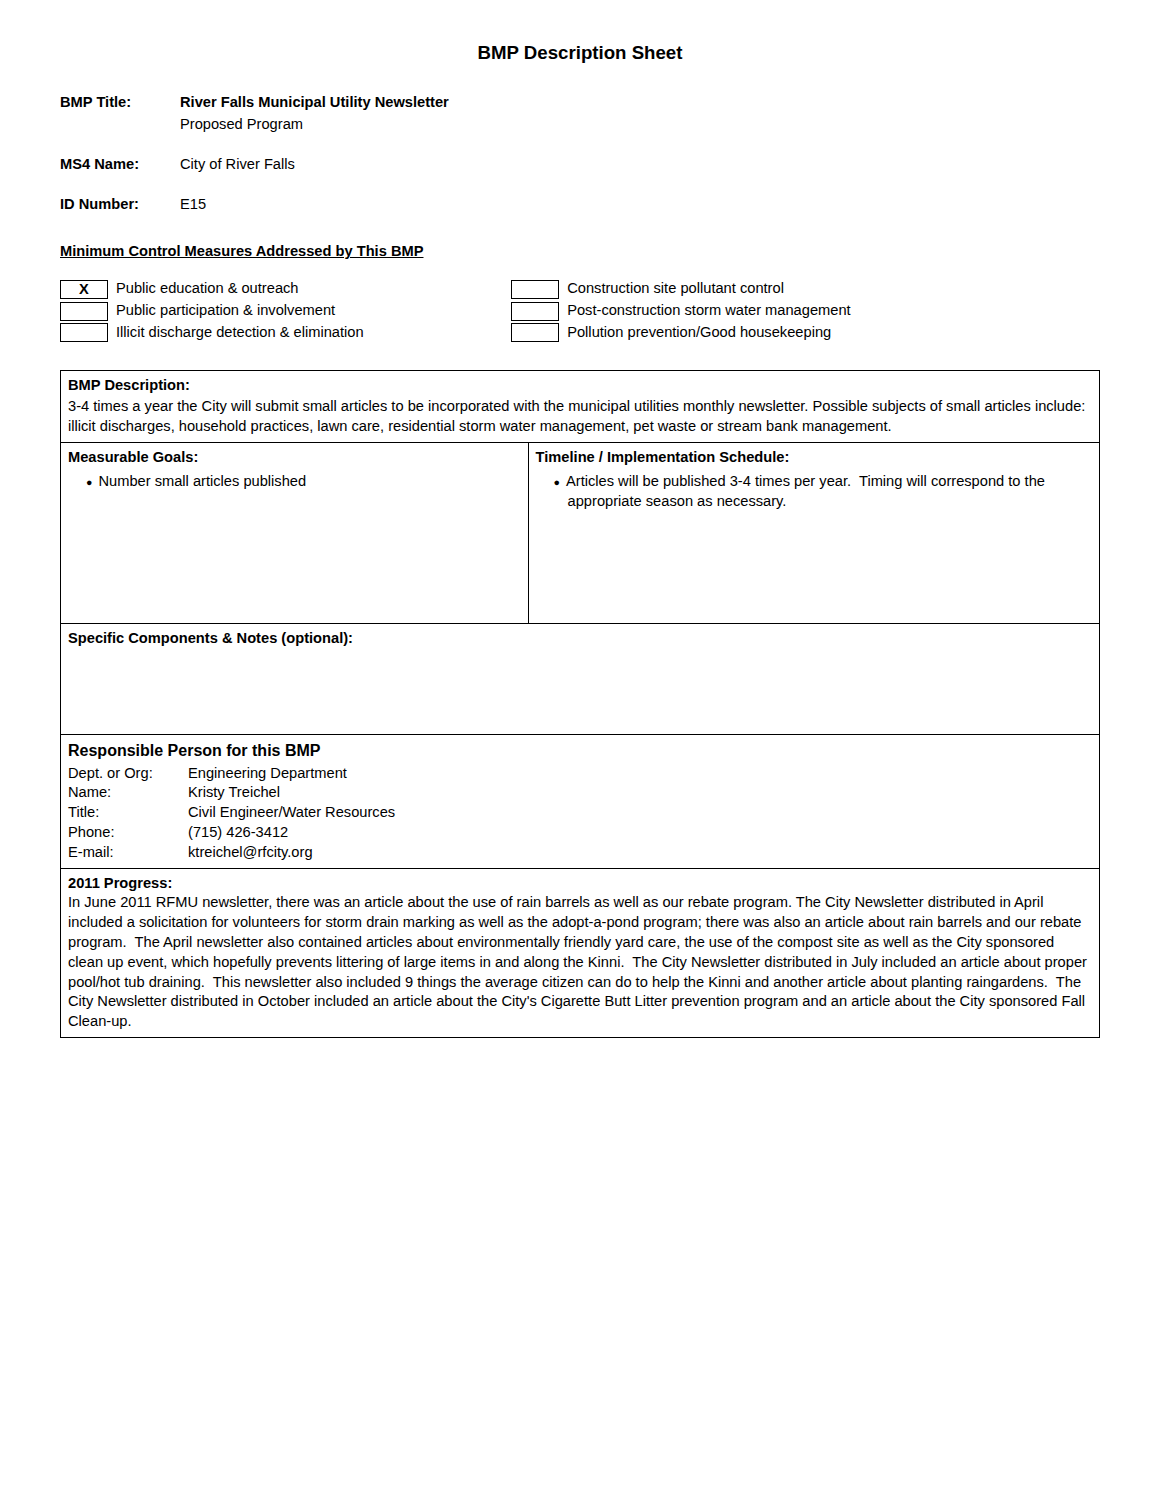BMP Description Sheet
BMP Title:
River Falls Municipal Utility Newsletter
Proposed Program
MS4 Name:
City of River Falls
ID Number:
E15
Minimum Control Measures Addressed by This BMP
| X | Public education & outreach | | Construction site pollutant control |
| | Public participation & involvement | | Post-construction storm water management |
| | Illicit discharge detection & elimination | | Pollution prevention/Good housekeeping |
| BMP Description: 3-4 times a year the City will submit small articles to be incorporated with the municipal utilities monthly newsletter. Possible subjects of small articles include: illicit discharges, household practices, lawn care, residential storm water management, pet waste or stream bank management. |
| Measurable Goals: Number small articles published | Timeline / Implementation Schedule: Articles will be published 3-4 times per year. Timing will correspond to the appropriate season as necessary. |
| Specific Components & Notes (optional): |
| Responsible Person for this BMP Dept. or Org: Engineering Department Name: Kristy Treichel Title: Civil Engineer/Water Resources Phone: (715) 426-3412 E-mail: ktreichel@rfcity.org |
| 2011 Progress: In June 2011 RFMU newsletter, there was an article about the use of rain barrels as well as our rebate program. The City Newsletter distributed in April included a solicitation for volunteers for storm drain marking as well as the adopt-a-pond program; there was also an article about rain barrels and our rebate program. The April newsletter also contained articles about environmentally friendly yard care, the use of the compost site as well as the City sponsored clean up event, which hopefully prevents littering of large items in and along the Kinni. The City Newsletter distributed in July included an article about proper pool/hot tub draining. This newsletter also included 9 things the average citizen can do to help the Kinni and another article about planting raingardens. The City Newsletter distributed in October included an article about the City's Cigarette Butt Litter prevention program and an article about the City sponsored Fall Clean-up. |